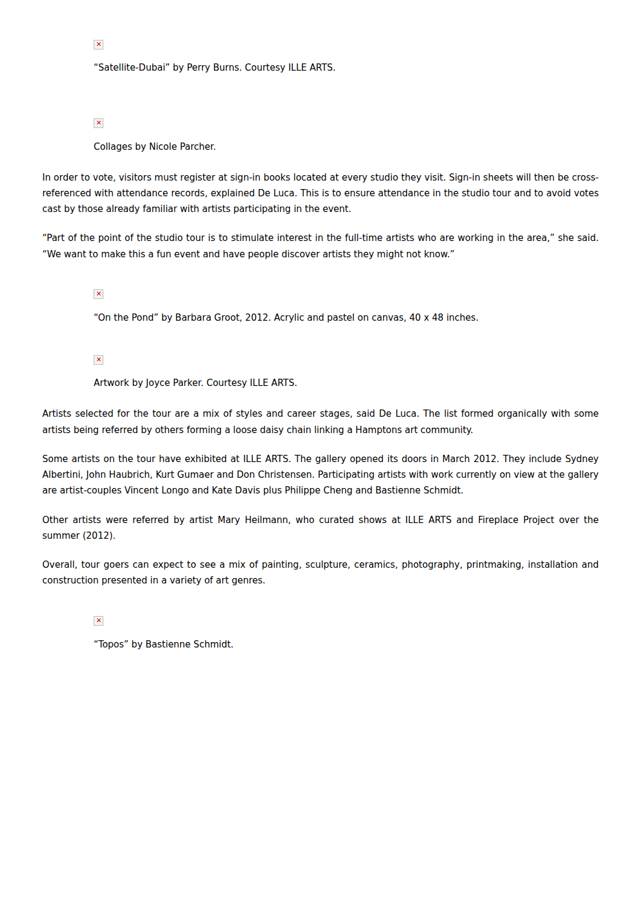✕
“Satellite-Dubai” by Perry Burns. Courtesy ILLE ARTS.
✕
Collages by Nicole Parcher.
In order to vote, visitors must register at sign-in books located at every studio they visit. Sign-in sheets will then be cross-referenced with attendance records, explained De Luca. This is to ensure attendance in the studio tour and to avoid votes cast by those already familiar with artists participating in the event.
“Part of the point of the studio tour is to stimulate interest in the full-time artists who are working in the area,” she said. “We want to make this a fun event and have people discover artists they might not know.”
✕
“On the Pond” by Barbara Groot, 2012. Acrylic and pastel on canvas, 40 x 48 inches.
✕
Artwork by Joyce Parker. Courtesy ILLE ARTS.
Artists selected for the tour are a mix of styles and career stages, said De Luca. The list formed organically with some artists being referred by others forming a loose daisy chain linking a Hamptons art community.
Some artists on the tour have exhibited at ILLE ARTS. The gallery opened its doors in March 2012. They include Sydney Albertini, John Haubrich, Kurt Gumaer and Don Christensen. Participating artists with work currently on view at the gallery are artist-couples Vincent Longo and Kate Davis plus Philippe Cheng and Bastienne Schmidt.
Other artists were referred by artist Mary Heilmann, who curated shows at ILLE ARTS and Fireplace Project over the summer (2012).
Overall, tour goers can expect to see a mix of painting, sculpture, ceramics, photography, printmaking, installation and construction presented in a variety of art genres.
✕
“Topos” by Bastienne Schmidt.